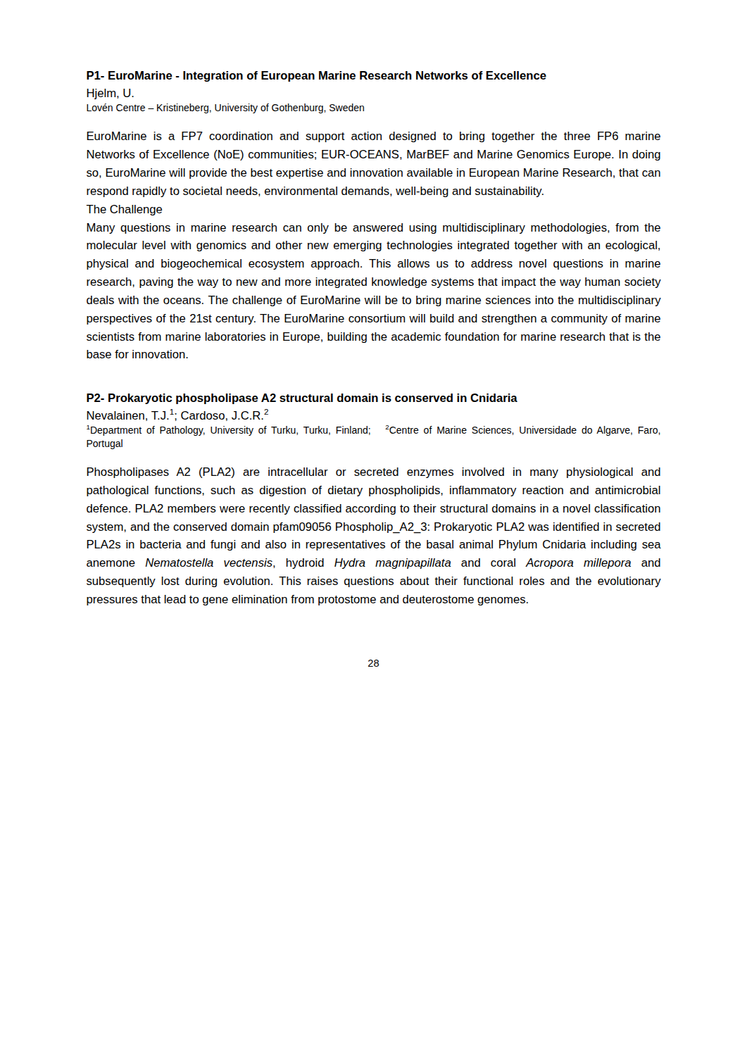P1- EuroMarine - Integration of European Marine Research Networks of Excellence
Hjelm, U.
Lovén Centre – Kristineberg, University of Gothenburg, Sweden
EuroMarine is a FP7 coordination and support action designed to bring together the three FP6 marine Networks of Excellence (NoE) communities; EUR-OCEANS, MarBEF and Marine Genomics Europe. In doing so, EuroMarine will provide the best expertise and innovation available in European Marine Research, that can respond rapidly to societal needs, environmental demands, well-being and sustainability.
The Challenge
Many questions in marine research can only be answered using multidisciplinary methodologies, from the molecular level with genomics and other new emerging technologies integrated together with an ecological, physical and biogeochemical ecosystem approach. This allows us to address novel questions in marine research, paving the way to new and more integrated knowledge systems that impact the way human society deals with the oceans. The challenge of EuroMarine will be to bring marine sciences into the multidisciplinary perspectives of the 21st century. The EuroMarine consortium will build and strengthen a community of marine scientists from marine laboratories in Europe, building the academic foundation for marine research that is the base for innovation.
P2- Prokaryotic phospholipase A2 structural domain is conserved in Cnidaria
Nevalainen, T.J.1; Cardoso, J.C.R.2
1Department of Pathology, University of Turku, Turku, Finland; 2Centre of Marine Sciences, Universidade do Algarve, Faro, Portugal
Phospholipases A2 (PLA2) are intracellular or secreted enzymes involved in many physiological and pathological functions, such as digestion of dietary phospholipids, inflammatory reaction and antimicrobial defence. PLA2 members were recently classified according to their structural domains in a novel classification system, and the conserved domain pfam09056 Phospholip_A2_3: Prokaryotic PLA2 was identified in secreted PLA2s in bacteria and fungi and also in representatives of the basal animal Phylum Cnidaria including sea anemone Nematostella vectensis, hydroid Hydra magnipapillata and coral Acropora millepora and subsequently lost during evolution. This raises questions about their functional roles and the evolutionary pressures that lead to gene elimination from protostome and deuterostome genomes.
28